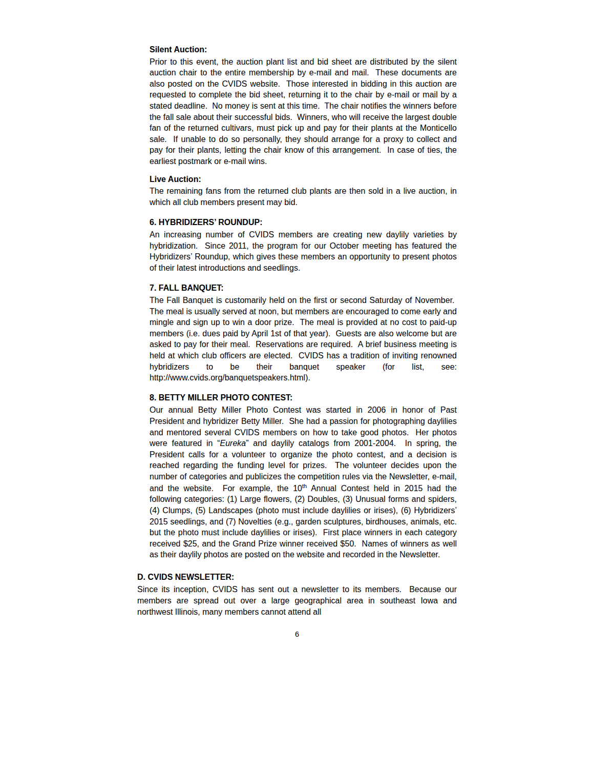Silent Auction:
Prior to this event, the auction plant list and bid sheet are distributed by the silent auction chair to the entire membership by e-mail and mail. These documents are also posted on the CVIDS website. Those interested in bidding in this auction are requested to complete the bid sheet, returning it to the chair by e-mail or mail by a stated deadline. No money is sent at this time. The chair notifies the winners before the fall sale about their successful bids. Winners, who will receive the largest double fan of the returned cultivars, must pick up and pay for their plants at the Monticello sale. If unable to do so personally, they should arrange for a proxy to collect and pay for their plants, letting the chair know of this arrangement. In case of ties, the earliest postmark or e-mail wins.
Live Auction:
The remaining fans from the returned club plants are then sold in a live auction, in which all club members present may bid.
6. HYBRIDIZERS’ ROUNDUP:
An increasing number of CVIDS members are creating new daylily varieties by hybridization. Since 2011, the program for our October meeting has featured the Hybridizers’ Roundup, which gives these members an opportunity to present photos of their latest introductions and seedlings.
7. FALL BANQUET:
The Fall Banquet is customarily held on the first or second Saturday of November. The meal is usually served at noon, but members are encouraged to come early and mingle and sign up to win a door prize. The meal is provided at no cost to paid-up members (i.e. dues paid by April 1st of that year). Guests are also welcome but are asked to pay for their meal. Reservations are required. A brief business meeting is held at which club officers are elected. CVIDS has a tradition of inviting renowned hybridizers to be their banquet speaker (for list, see: http://www.cvids.org/banquetspeakers.html).
8. BETTY MILLER PHOTO CONTEST:
Our annual Betty Miller Photo Contest was started in 2006 in honor of Past President and hybridizer Betty Miller. She had a passion for photographing daylilies and mentored several CVIDS members on how to take good photos. Her photos were featured in “Eureka” and daylily catalogs from 2001-2004. In spring, the President calls for a volunteer to organize the photo contest, and a decision is reached regarding the funding level for prizes. The volunteer decides upon the number of categories and publicizes the competition rules via the Newsletter, e-mail, and the website. For example, the 10th Annual Contest held in 2015 had the following categories: (1) Large flowers, (2) Doubles, (3) Unusual forms and spiders, (4) Clumps, (5) Landscapes (photo must include daylilies or irises), (6) Hybridizers’ 2015 seedlings, and (7) Novelties (e.g., garden sculptures, birdhouses, animals, etc. but the photo must include daylilies or irises). First place winners in each category received $25, and the Grand Prize winner received $50. Names of winners as well as their daylily photos are posted on the website and recorded in the Newsletter.
D. CVIDS NEWSLETTER:
Since its inception, CVIDS has sent out a newsletter to its members. Because our members are spread out over a large geographical area in southeast Iowa and northwest Illinois, many members cannot attend all
6